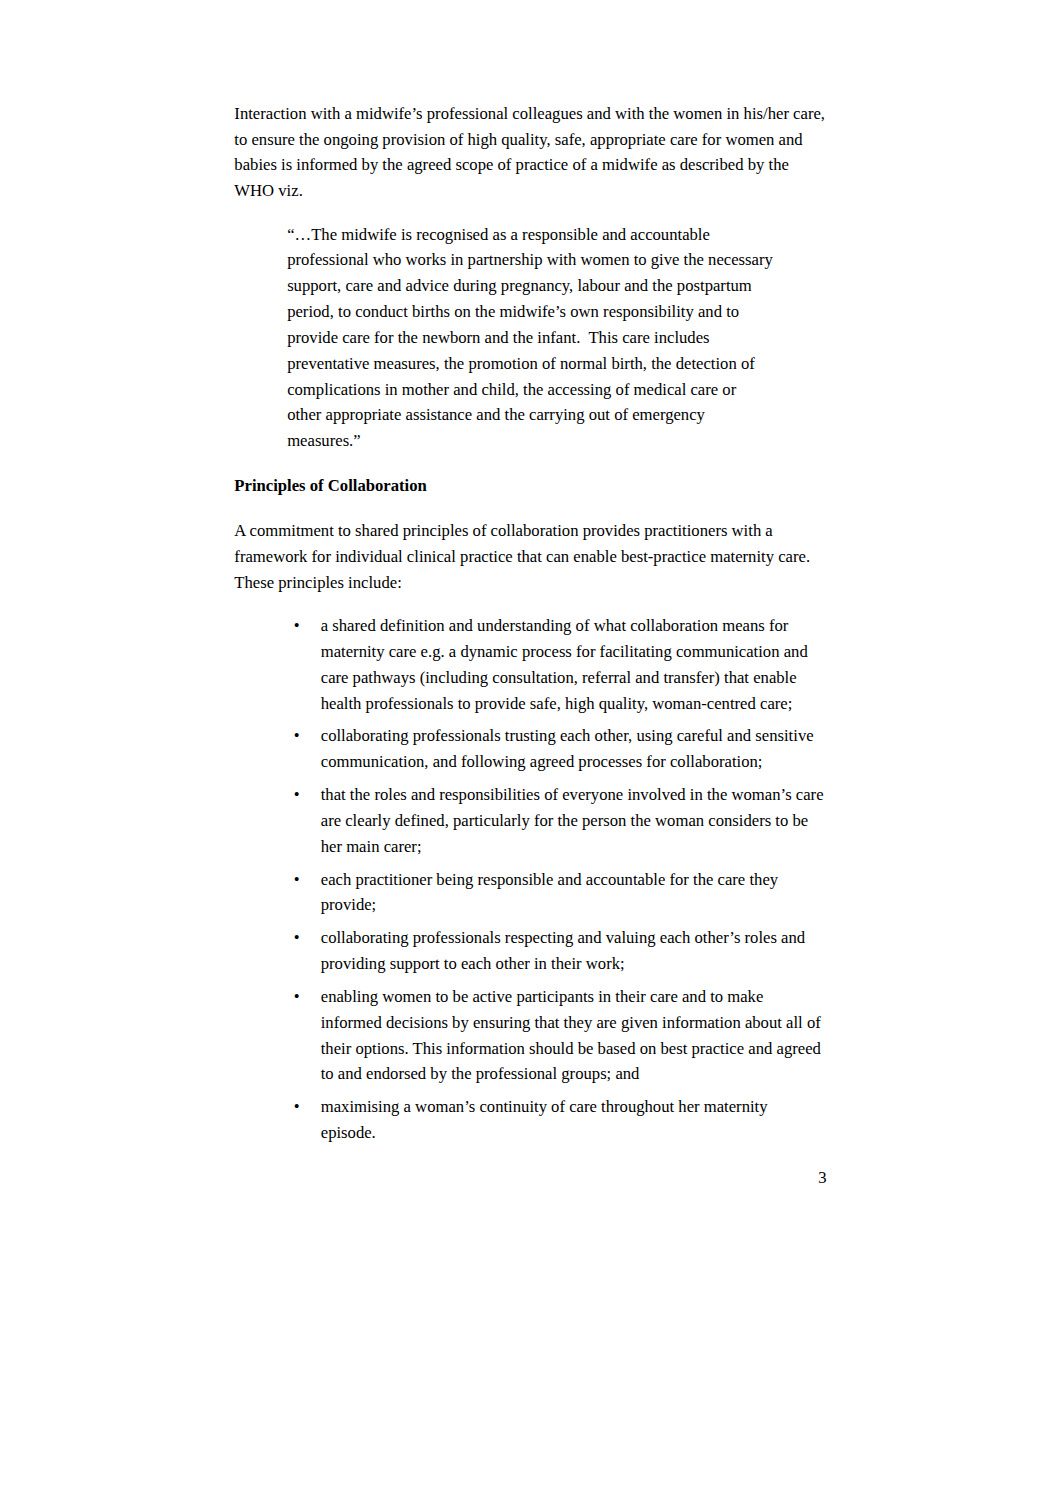Interaction with a midwife’s professional colleagues and with the women in his/her care, to ensure the ongoing provision of high quality, safe, appropriate care for women and babies is informed by the agreed scope of practice of a midwife as described by the WHO viz.
“…The midwife is recognised as a responsible and accountable professional who works in partnership with women to give the necessary support, care and advice during pregnancy, labour and the postpartum period, to conduct births on the midwife’s own responsibility and to provide care for the newborn and the infant. This care includes preventative measures, the promotion of normal birth, the detection of complications in mother and child, the accessing of medical care or other appropriate assistance and the carrying out of emergency measures.”
Principles of Collaboration
A commitment to shared principles of collaboration provides practitioners with a framework for individual clinical practice that can enable best-practice maternity care. These principles include:
a shared definition and understanding of what collaboration means for maternity care e.g. a dynamic process for facilitating communication and care pathways (including consultation, referral and transfer) that enable health professionals to provide safe, high quality, woman-centred care;
collaborating professionals trusting each other, using careful and sensitive communication, and following agreed processes for collaboration;
that the roles and responsibilities of everyone involved in the woman’s care are clearly defined, particularly for the person the woman considers to be her main carer;
each practitioner being responsible and accountable for the care they provide;
collaborating professionals respecting and valuing each other’s roles and providing support to each other in their work;
enabling women to be active participants in their care and to make informed decisions by ensuring that they are given information about all of their options. This information should be based on best practice and agreed to and endorsed by the professional groups; and
maximising a woman’s continuity of care throughout her maternity episode.
3